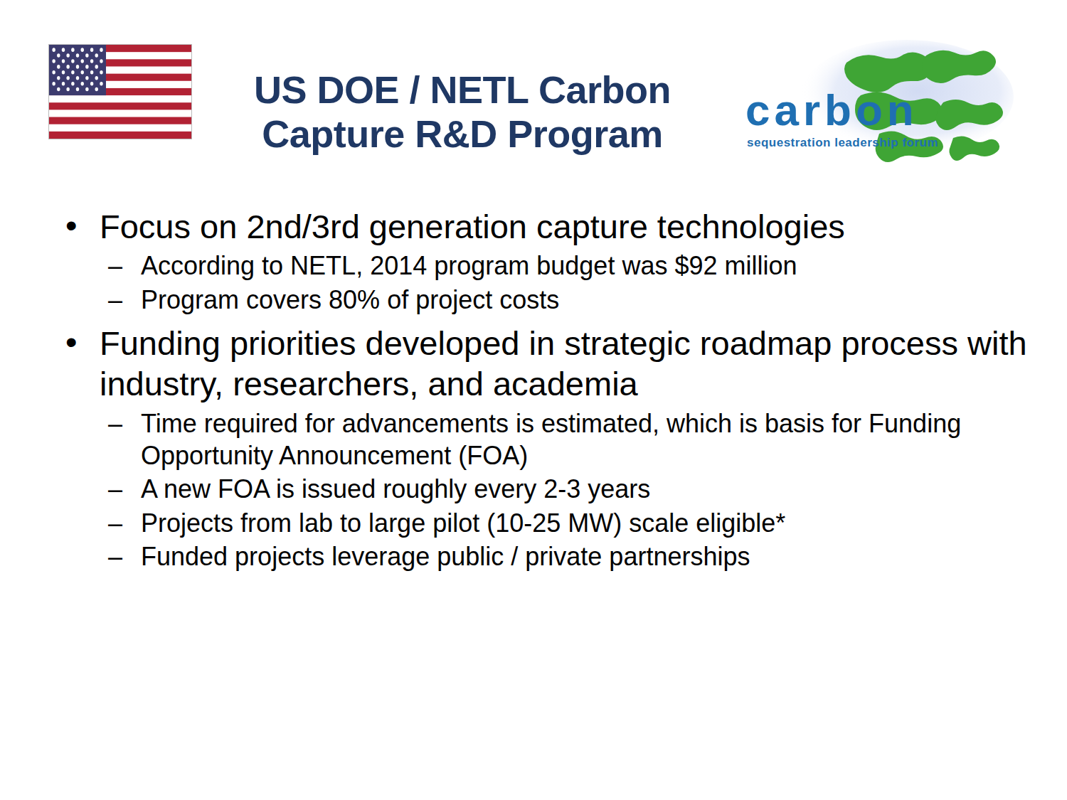US DOE / NETL Carbon Capture R&D Program
carbon sequestration leadership forum
Focus on 2nd/3rd generation capture technologies
According to NETL, 2014 program budget was $92 million
Program covers 80% of project costs
Funding priorities developed in strategic roadmap process with industry, researchers, and academia
Time required for advancements is estimated, which is basis for Funding Opportunity Announcement (FOA)
A new FOA is issued roughly every 2-3 years
Projects from lab to large pilot (10-25 MW) scale eligible*
Funded projects leverage public / private partnerships